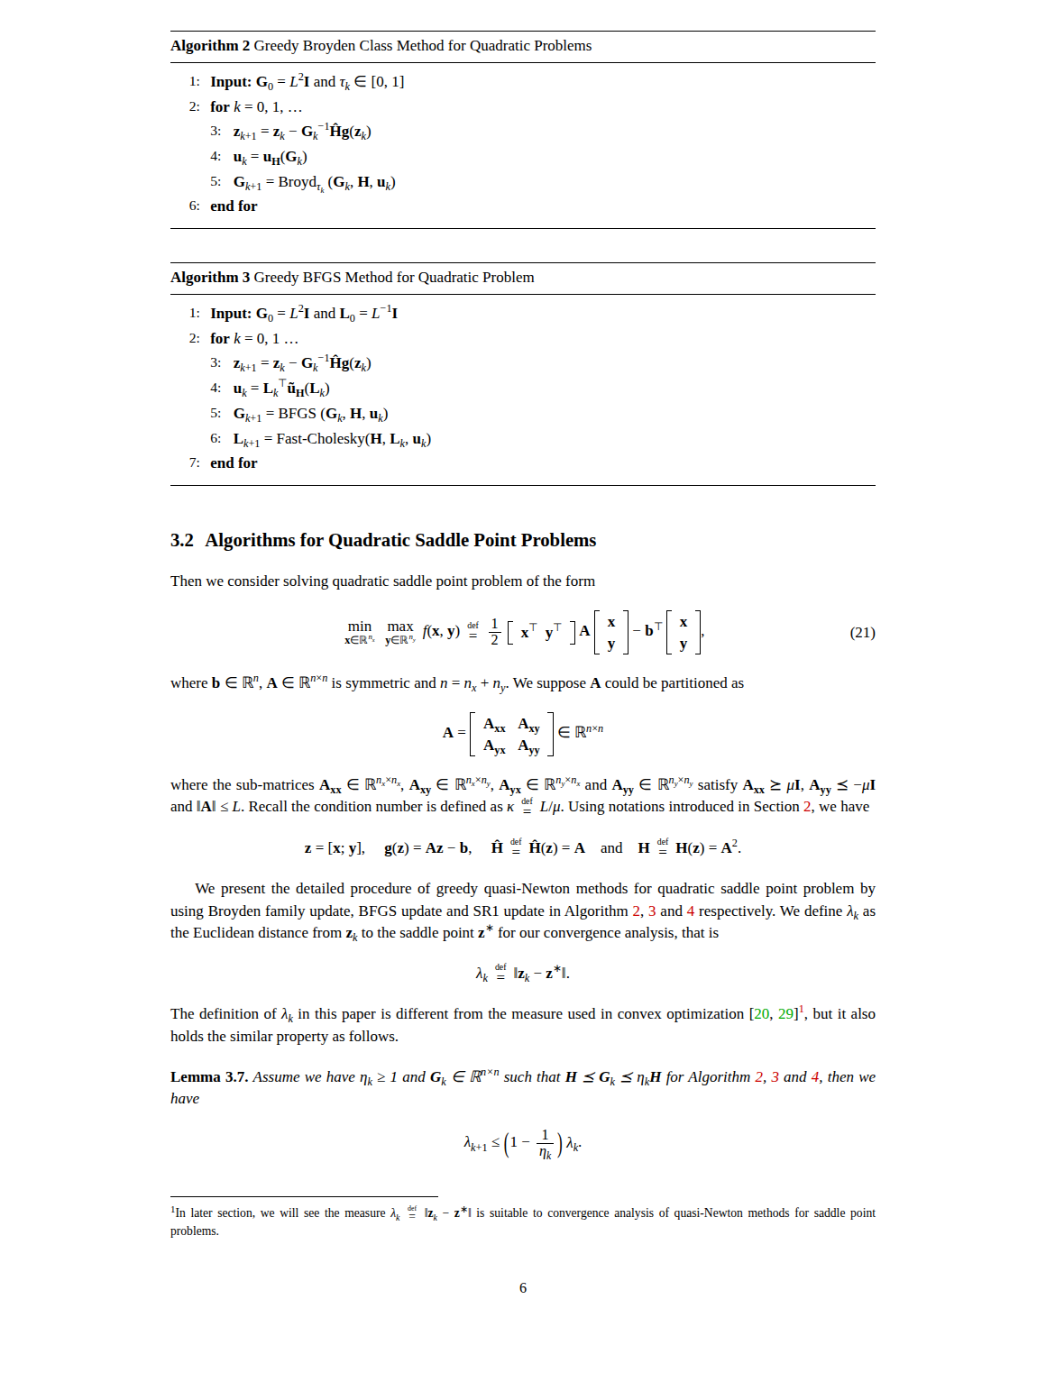Algorithm 2 Greedy Broyden Class Method for Quadratic Problems
Input: G0 = L2I and τk ∈ [0, 1]
for k = 0, 1, …
zk+1 = zk − Gk−1Ĥg(zk)
uk = uH(Gk)
Gk+1 = Broydτk (Gk, H, uk)
end for
Algorithm 3 Greedy BFGS Method for Quadratic Problem
Input: G0 = L2I and L0 = L−1I
for k = 0, 1 …
zk+1 = zk − Gk−1Ĥg(zk)
uk = Lk⊤ũH(Lk)
Gk+1 = BFGS (Gk, H, uk)
Lk+1 = Fast-Cholesky(H, Lk, uk)
end for
3.2 Algorithms for Quadratic Saddle Point Problems
Then we consider solving quadratic saddle point problem of the form
min x∈ℝnx max y∈ℝny f(x, y) def= 12
| x ⊤ y ⊤ |
A
| x |
| y |
− b⊤
| x |
| y |
, (21)
where b ∈ ℝn, A ∈ ℝn×n is symmetric and n = nx + ny. We suppose A could be partitioned as
A =
| A xx | A xy |
| A yx | A yy |
∈ ℝn×n
where the sub-matrices Axx ∈ ℝnx×nx, Axy ∈ ℝnx×ny, Ayx ∈ ℝny×nx and Ayy ∈ ℝny×ny satisfy Axx ⪰ μI, Ayy ⪯ −μI and ‖A‖ ≤ L. Recall the condition number is defined as κ def= L/μ. Using notations introduced in Section 2, we have
z = [x; y], g(z) = Az − b, Ĥ def= Ĥ(z) = A and H def= H(z) = A2.
We present the detailed procedure of greedy quasi-Newton methods for quadratic saddle point problem by using Broyden family update, BFGS update and SR1 update in Algorithm 2, 3 and 4 respectively. We define λk as the Euclidean distance from zk to the saddle point z∗ for our convergence analysis, that is
λk def= ‖zk − z∗‖.
The definition of λk in this paper is different from the measure used in convex optimization [20, 29]1, but it also holds the similar property as follows.
Lemma 3.7. Assume we have ηk ≥ 1 and Gk ∈ ℝn×n such that H ⪯ Gk ⪯ ηk H for Algorithm 2, 3 and 4, then we have
λk+1 ≤ 1 − 1 ηk λk.
1In later section, we will see the measure λk def= ‖zk − z∗‖ is suitable to convergence analysis of quasi-Newton methods for saddle point problems.
6